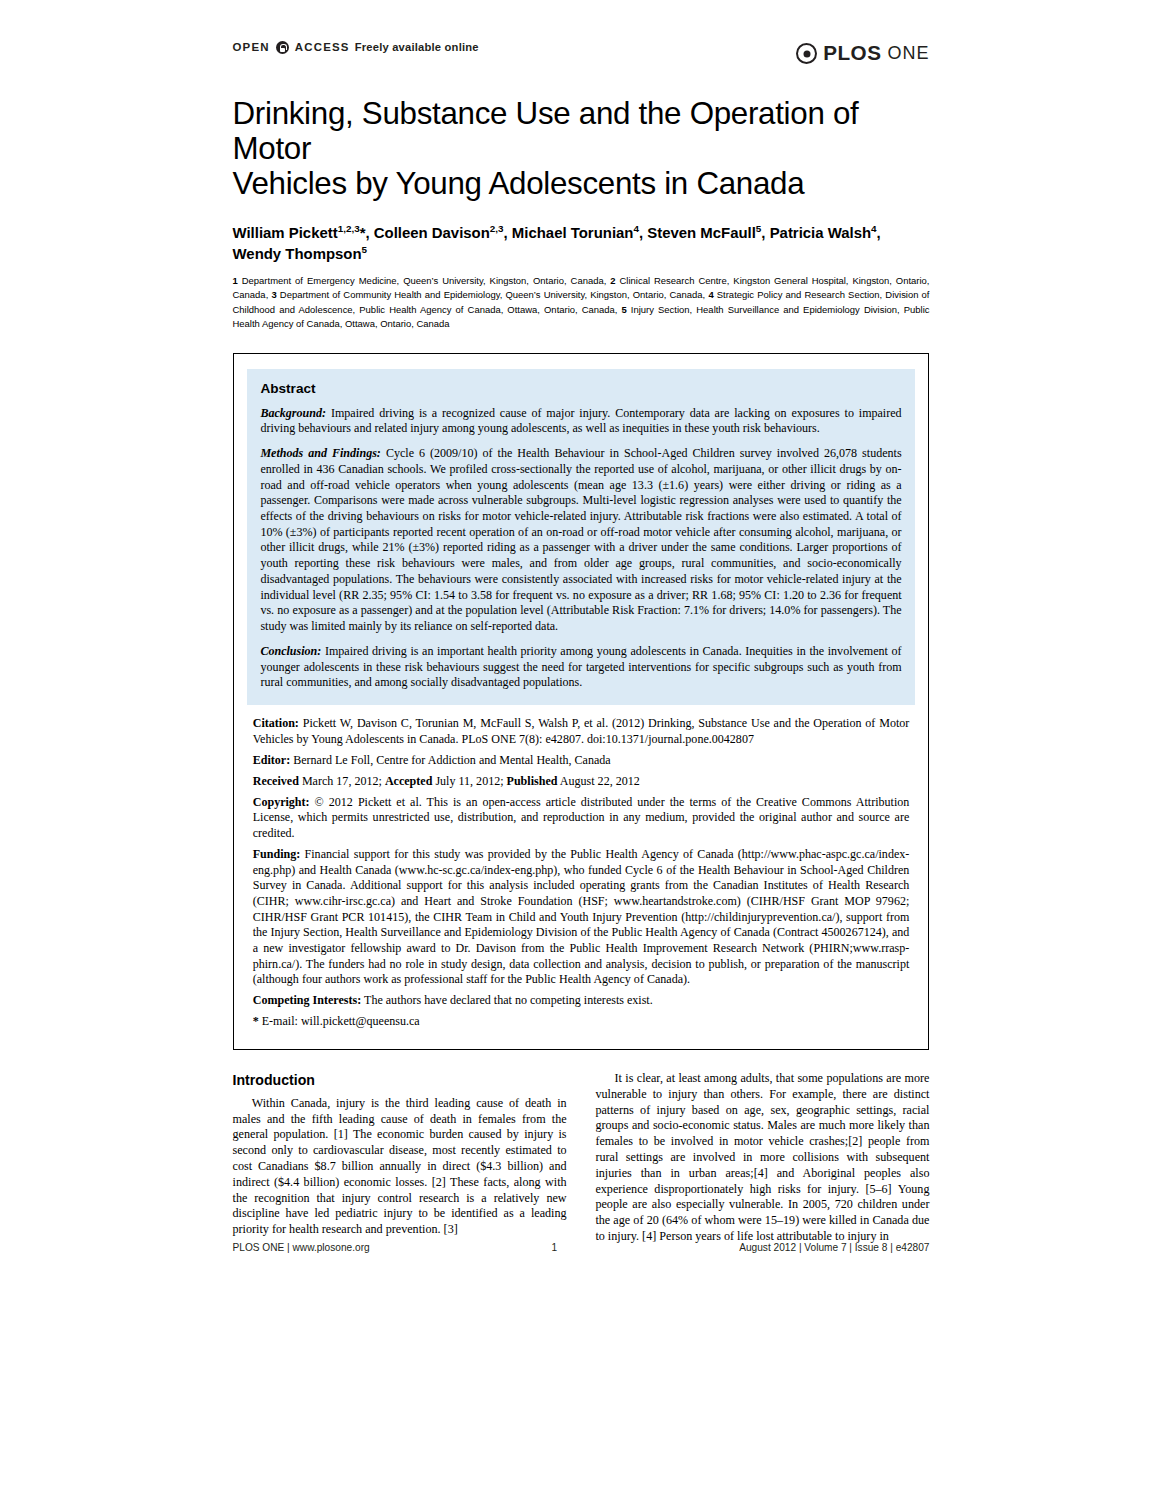OPEN ACCESS Freely available online
PLOS ONE
Drinking, Substance Use and the Operation of Motor
Vehicles by Young Adolescents in Canada
William Pickett1,2,3*, Colleen Davison2,3, Michael Torunian4, Steven McFaull5, Patricia Walsh4,
Wendy Thompson5
1 Department of Emergency Medicine, Queen’s University, Kingston, Ontario, Canada, 2 Clinical Research Centre, Kingston General Hospital, Kingston, Ontario, Canada, 3 Department of Community Health and Epidemiology, Queen’s University, Kingston, Ontario, Canada, 4 Strategic Policy and Research Section, Division of Childhood and Adolescence, Public Health Agency of Canada, Ottawa, Ontario, Canada, 5 Injury Section, Health Surveillance and Epidemiology Division, Public Health Agency of Canada, Ottawa, Ontario, Canada
Abstract
Background: Impaired driving is a recognized cause of major injury. Contemporary data are lacking on exposures to impaired driving behaviours and related injury among young adolescents, as well as inequities in these youth risk behaviours.
Methods and Findings: Cycle 6 (2009/10) of the Health Behaviour in School-Aged Children survey involved 26,078 students enrolled in 436 Canadian schools. We profiled cross-sectionally the reported use of alcohol, marijuana, or other illicit drugs by on-road and off-road vehicle operators when young adolescents (mean age 13.3 (±1.6) years) were either driving or riding as a passenger. Comparisons were made across vulnerable subgroups. Multi-level logistic regression analyses were used to quantify the effects of the driving behaviours on risks for motor vehicle-related injury. Attributable risk fractions were also estimated. A total of 10% (±3%) of participants reported recent operation of an on-road or off-road motor vehicle after consuming alcohol, marijuana, or other illicit drugs, while 21% (±3%) reported riding as a passenger with a driver under the same conditions. Larger proportions of youth reporting these risk behaviours were males, and from older age groups, rural communities, and socio-economically disadvantaged populations. The behaviours were consistently associated with increased risks for motor vehicle-related injury at the individual level (RR 2.35; 95% CI: 1.54 to 3.58 for frequent vs. no exposure as a driver; RR 1.68; 95% CI: 1.20 to 2.36 for frequent vs. no exposure as a passenger) and at the population level (Attributable Risk Fraction: 7.1% for drivers; 14.0% for passengers). The study was limited mainly by its reliance on self-reported data.
Conclusion: Impaired driving is an important health priority among young adolescents in Canada. Inequities in the involvement of younger adolescents in these risk behaviours suggest the need for targeted interventions for specific subgroups such as youth from rural communities, and among socially disadvantaged populations.
Citation: Pickett W, Davison C, Torunian M, McFaull S, Walsh P, et al. (2012) Drinking, Substance Use and the Operation of Motor Vehicles by Young Adolescents in Canada. PLoS ONE 7(8): e42807. doi:10.1371/journal.pone.0042807
Editor: Bernard Le Foll, Centre for Addiction and Mental Health, Canada
Received March 17, 2012; Accepted July 11, 2012; Published August 22, 2012
Copyright: © 2012 Pickett et al. This is an open-access article distributed under the terms of the Creative Commons Attribution License, which permits unrestricted use, distribution, and reproduction in any medium, provided the original author and source are credited.
Funding: Financial support for this study was provided by the Public Health Agency of Canada (http://www.phac-aspc.gc.ca/index-eng.php) and Health Canada (www.hc-sc.gc.ca/index-eng.php), who funded Cycle 6 of the Health Behaviour in School-Aged Children Survey in Canada. Additional support for this analysis included operating grants from the Canadian Institutes of Health Research (CIHR; www.cihr-irsc.gc.ca) and Heart and Stroke Foundation (HSF; www.heartandstroke.com) (CIHR/HSF Grant MOP 97962; CIHR/HSF Grant PCR 101415), the CIHR Team in Child and Youth Injury Prevention (http://childinjuryprevention.ca/), support from the Injury Section, Health Surveillance and Epidemiology Division of the Public Health Agency of Canada (Contract 4500267124), and a new investigator fellowship award to Dr. Davison from the Public Health Improvement Research Network (PHIRN;www.rrasp-phirn.ca/). The funders had no role in study design, data collection and analysis, decision to publish, or preparation of the manuscript (although four authors work as professional staff for the Public Health Agency of Canada).
Competing Interests: The authors have declared that no competing interests exist.
* E-mail: will.pickett@queensu.ca
Introduction
Within Canada, injury is the third leading cause of death in males and the fifth leading cause of death in females from the general population. [1] The economic burden caused by injury is second only to cardiovascular disease, most recently estimated to cost Canadians $8.7 billion annually in direct ($4.3 billion) and indirect ($4.4 billion) economic losses. [2] These facts, along with the recognition that injury control research is a relatively new discipline have led pediatric injury to be identified as a leading priority for health research and prevention. [3]
It is clear, at least among adults, that some populations are more vulnerable to injury than others. For example, there are distinct patterns of injury based on age, sex, geographic settings, racial groups and socio-economic status. Males are much more likely than females to be involved in motor vehicle crashes;[2] people from rural settings are involved in more collisions with subsequent injuries than in urban areas;[4] and Aboriginal peoples also experience disproportionately high risks for injury. [5–6] Young people are also especially vulnerable. In 2005, 720 children under the age of 20 (64% of whom were 15–19) were killed in Canada due to injury. [4] Person years of life lost attributable to injury in
PLOS ONE | www.plosone.org
1
August 2012 | Volume 7 | Issue 8 | e42807